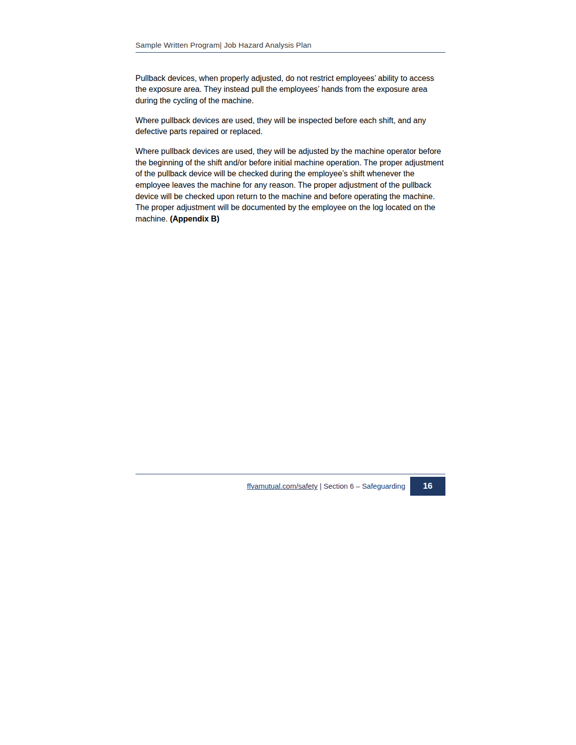Sample Written Program| Job Hazard Analysis Plan
Pullback devices, when properly adjusted, do not restrict employees’ ability to access the exposure area. They instead pull the employees’ hands from the exposure area during the cycling of the machine.
Where pullback devices are used, they will be inspected before each shift, and any defective parts repaired or replaced.
Where pullback devices are used, they will be adjusted by the machine operator before the beginning of the shift and/or before initial machine operation. The proper adjustment of the pullback device will be checked during the employee’s shift whenever the employee leaves the machine for any reason. The proper adjustment of the pullback device will be checked upon return to the machine and before operating the machine. The proper adjustment will be documented by the employee on the log located on the machine. (Appendix B)
ffvamutual.com/safety | Section 6 – Safeguarding
16